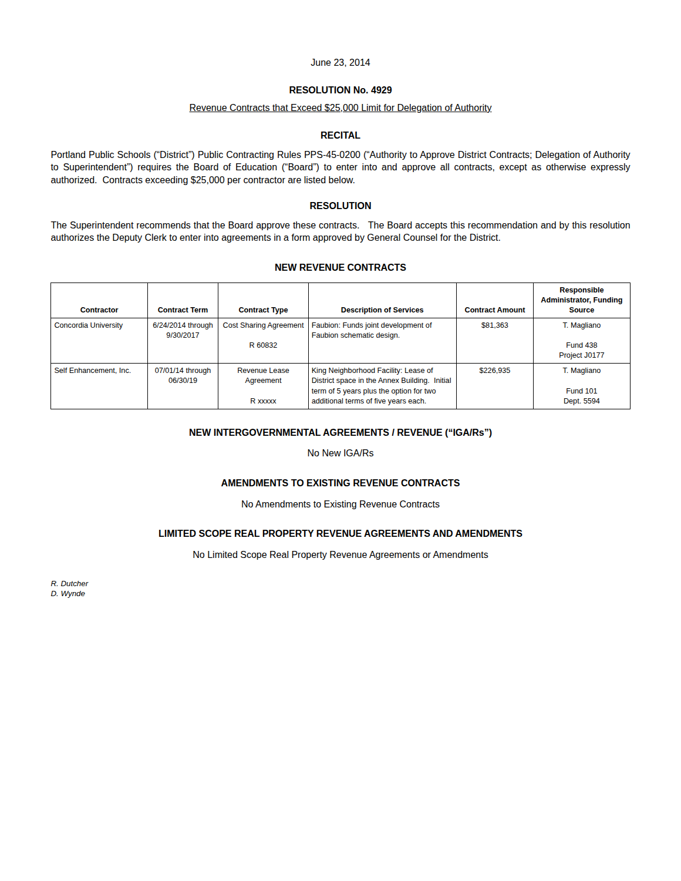June 23, 2014
RESOLUTION No. 4929
Revenue Contracts that Exceed $25,000 Limit for Delegation of Authority
RECITAL
Portland Public Schools (“District”) Public Contracting Rules PPS-45-0200 (“Authority to Approve District Contracts; Delegation of Authority to Superintendent”) requires the Board of Education (“Board”) to enter into and approve all contracts, except as otherwise expressly authorized. Contracts exceeding $25,000 per contractor are listed below.
RESOLUTION
The Superintendent recommends that the Board approve these contracts. The Board accepts this recommendation and by this resolution authorizes the Deputy Clerk to enter into agreements in a form approved by General Counsel for the District.
NEW REVENUE CONTRACTS
| Contractor | Contract Term | Contract Type | Description of Services | Contract Amount | Responsible Administrator, Funding Source |
| --- | --- | --- | --- | --- | --- |
| Concordia University | 6/24/2014 through 9/30/2017 | Cost Sharing Agreement R 60832 | Faubion: Funds joint development of Faubion schematic design. | $81,363 | T. Magliano Fund 438 Project J0177 |
| Self Enhancement, Inc. | 07/01/14 through 06/30/19 | Revenue Lease Agreement R xxxxx | King Neighborhood Facility: Lease of District space in the Annex Building. Initial term of 5 years plus the option for two additional terms of five years each. | $226,935 | T. Magliano Fund 101 Dept. 5594 |
NEW INTERGOVERNMENTAL AGREEMENTS / REVENUE (“IGA/Rs”)
No New IGA/Rs
AMENDMENTS TO EXISTING REVENUE CONTRACTS
No Amendments to Existing Revenue Contracts
LIMITED SCOPE REAL PROPERTY REVENUE AGREEMENTS AND AMENDMENTS
No Limited Scope Real Property Revenue Agreements or Amendments
R. Dutcher
D. Wynde